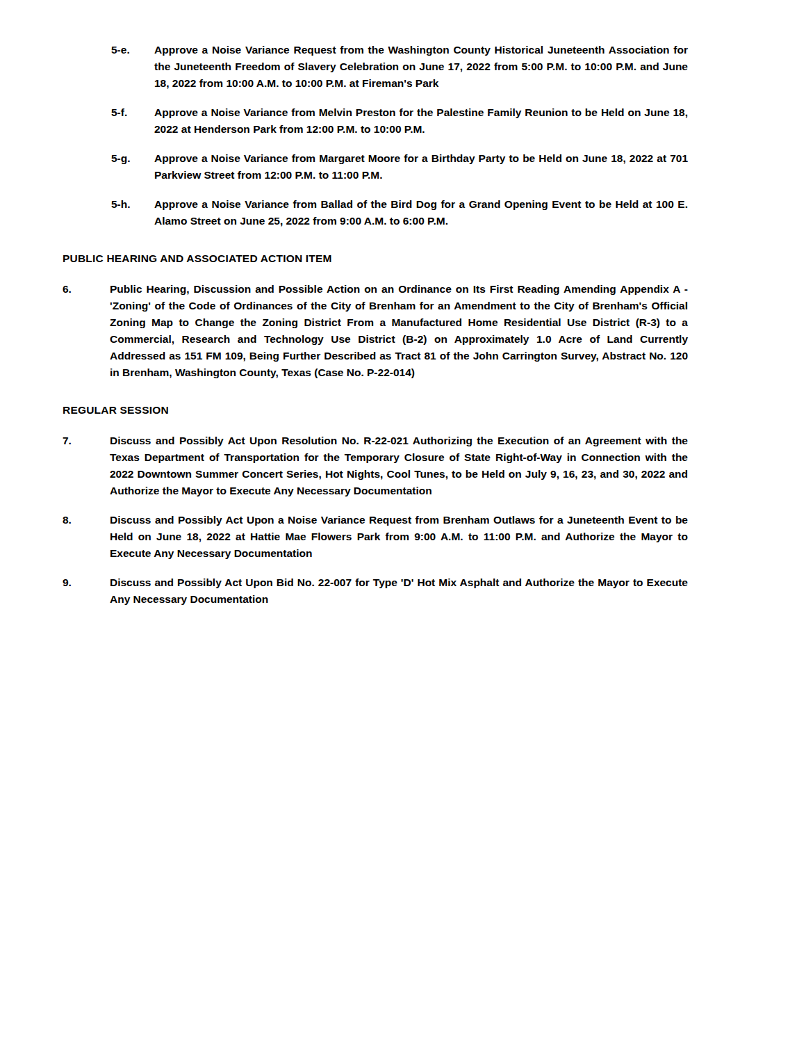5-e.
Approve a Noise Variance Request from the Washington County Historical Juneteenth Association for the Juneteenth Freedom of Slavery Celebration on June 17, 2022 from 5:00 P.M. to 10:00 P.M. and June 18, 2022 from 10:00 A.M. to 10:00 P.M. at Fireman's Park
5-f.
Approve a Noise Variance from Melvin Preston for the Palestine Family Reunion to be Held on June 18, 2022 at Henderson Park from 12:00 P.M. to 10:00 P.M.
5-g.
Approve a Noise Variance from Margaret Moore for a Birthday Party to be Held on June 18, 2022 at 701 Parkview Street from 12:00 P.M. to 11:00 P.M.
5-h.
Approve a Noise Variance from Ballad of the Bird Dog for a Grand Opening Event to be Held at 100 E. Alamo Street on June 25, 2022 from 9:00 A.M. to 6:00 P.M.
PUBLIC HEARING AND ASSOCIATED ACTION ITEM
6.
Public Hearing, Discussion and Possible Action on an Ordinance on Its First Reading Amending Appendix A - 'Zoning' of the Code of Ordinances of the City of Brenham for an Amendment to the City of Brenham's Official Zoning Map to Change the Zoning District From a Manufactured Home Residential Use District (R-3) to a Commercial, Research and Technology Use District (B-2) on Approximately 1.0 Acre of Land Currently Addressed as 151 FM 109, Being Further Described as Tract 81 of the John Carrington Survey, Abstract No. 120 in Brenham, Washington County, Texas (Case No. P-22-014)
REGULAR SESSION
7.
Discuss and Possibly Act Upon Resolution No. R-22-021 Authorizing the Execution of an Agreement with the Texas Department of Transportation for the Temporary Closure of State Right-of-Way in Connection with the 2022 Downtown Summer Concert Series, Hot Nights, Cool Tunes, to be Held on July 9, 16, 23, and 30, 2022 and Authorize the Mayor to Execute Any Necessary Documentation
8.
Discuss and Possibly Act Upon a Noise Variance Request from Brenham Outlaws for a Juneteenth Event to be Held on June 18, 2022 at Hattie Mae Flowers Park from 9:00 A.M. to 11:00 P.M. and Authorize the Mayor to Execute Any Necessary Documentation
9.
Discuss and Possibly Act Upon Bid No. 22-007 for Type 'D' Hot Mix Asphalt and Authorize the Mayor to Execute Any Necessary Documentation